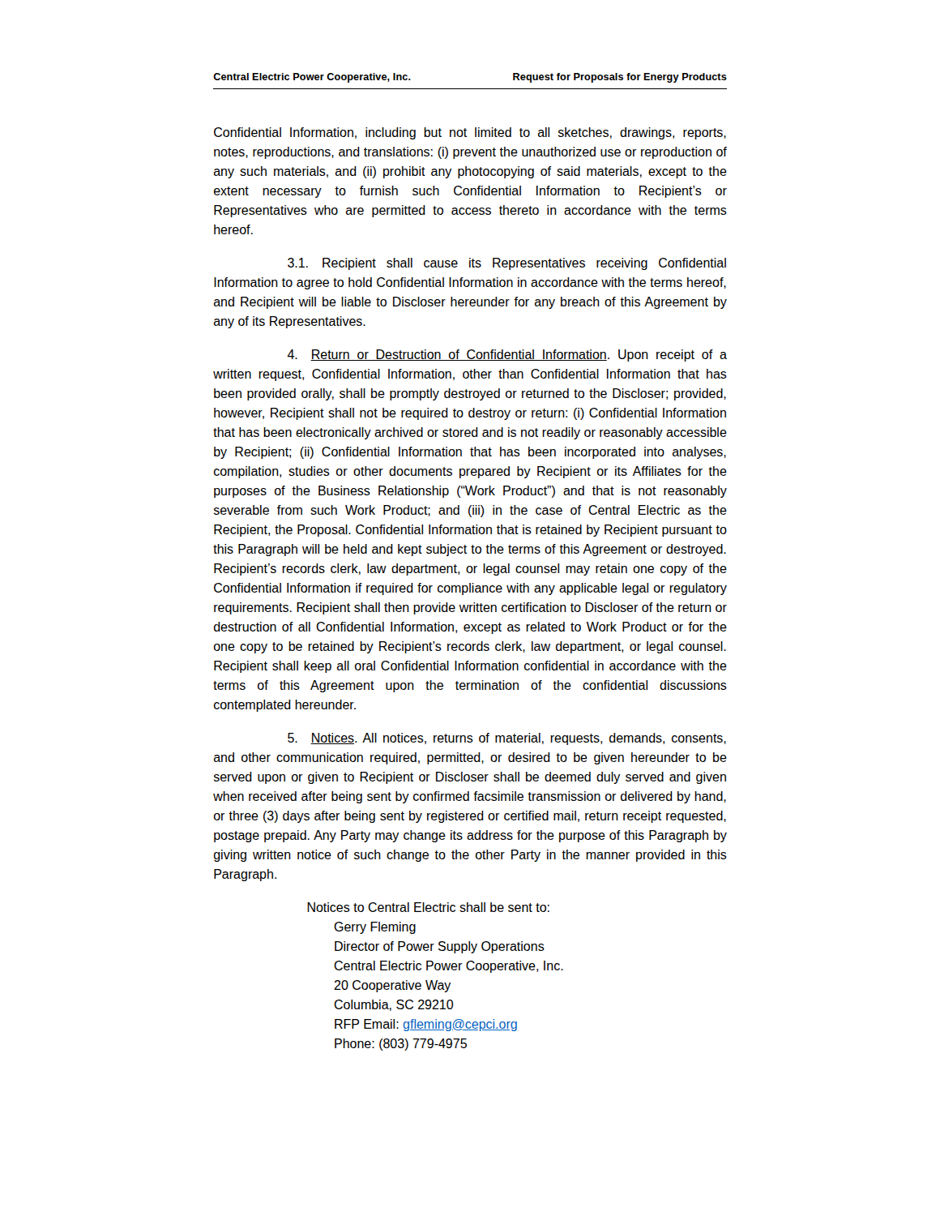Central Electric Power Cooperative, Inc.
Request for Proposals for Energy Products
Confidential Information, including but not limited to all sketches, drawings, reports, notes, reproductions, and translations: (i) prevent the unauthorized use or reproduction of any such materials, and (ii) prohibit any photocopying of said materials, except to the extent necessary to furnish such Confidential Information to Recipient’s or Representatives who are permitted to access thereto in accordance with the terms hereof.
3.1. Recipient shall cause its Representatives receiving Confidential Information to agree to hold Confidential Information in accordance with the terms hereof, and Recipient will be liable to Discloser hereunder for any breach of this Agreement by any of its Representatives.
4. Return or Destruction of Confidential Information. Upon receipt of a written request, Confidential Information, other than Confidential Information that has been provided orally, shall be promptly destroyed or returned to the Discloser; provided, however, Recipient shall not be required to destroy or return: (i) Confidential Information that has been electronically archived or stored and is not readily or reasonably accessible by Recipient; (ii) Confidential Information that has been incorporated into analyses, compilation, studies or other documents prepared by Recipient or its Affiliates for the purposes of the Business Relationship (“Work Product”) and that is not reasonably severable from such Work Product; and (iii) in the case of Central Electric as the Recipient, the Proposal. Confidential Information that is retained by Recipient pursuant to this Paragraph will be held and kept subject to the terms of this Agreement or destroyed. Recipient’s records clerk, law department, or legal counsel may retain one copy of the Confidential Information if required for compliance with any applicable legal or regulatory requirements. Recipient shall then provide written certification to Discloser of the return or destruction of all Confidential Information, except as related to Work Product or for the one copy to be retained by Recipient’s records clerk, law department, or legal counsel. Recipient shall keep all oral Confidential Information confidential in accordance with the terms of this Agreement upon the termination of the confidential discussions contemplated hereunder.
5. Notices. All notices, returns of material, requests, demands, consents, and other communication required, permitted, or desired to be given hereunder to be served upon or given to Recipient or Discloser shall be deemed duly served and given when received after being sent by confirmed facsimile transmission or delivered by hand, or three (3) days after being sent by registered or certified mail, return receipt requested, postage prepaid. Any Party may change its address for the purpose of this Paragraph by giving written notice of such change to the other Party in the manner provided in this Paragraph.
Notices to Central Electric shall be sent to:
Gerry Fleming
Director of Power Supply Operations
Central Electric Power Cooperative, Inc.
20 Cooperative Way
Columbia, SC 29210
RFP Email: gfleming@cepci.org
Phone: (803) 779-4975